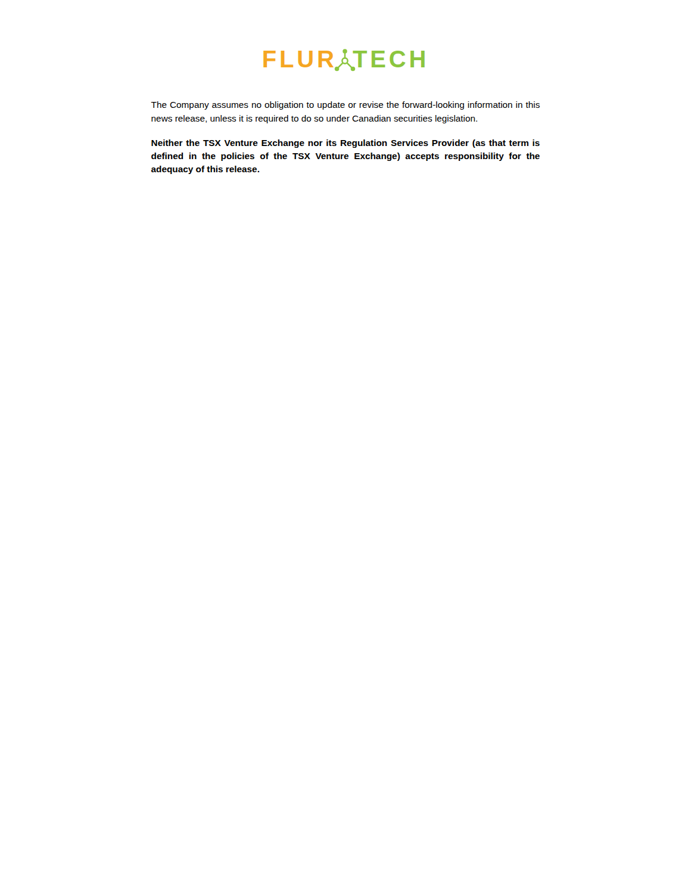FLUR TECH
The Company assumes no obligation to update or revise the forward-looking information in this news release, unless it is required to do so under Canadian securities legislation.
Neither the TSX Venture Exchange nor its Regulation Services Provider (as that term is defined in the policies of the TSX Venture Exchange) accepts responsibility for the adequacy of this release.